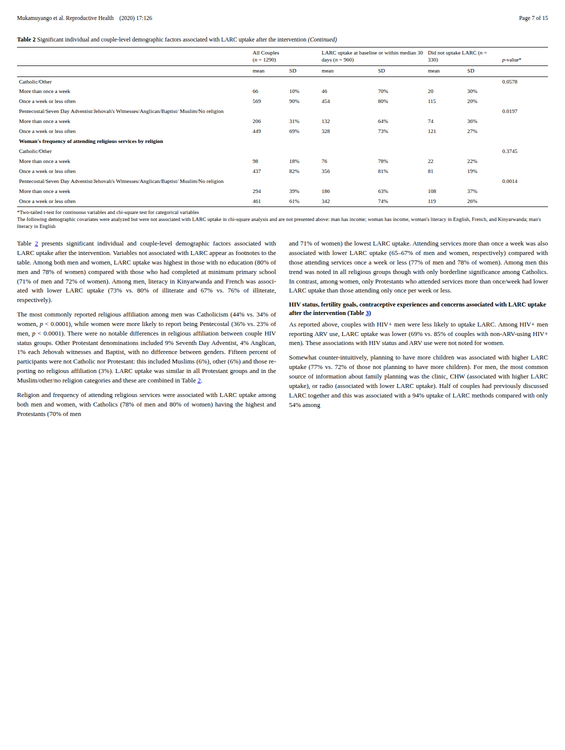Mukamuyango et al. Reproductive Health (2020) 17:126
Page 7 of 15
Table 2 Significant individual and couple-level demographic factors associated with LARC uptake after the intervention (Continued)
| | All Couples ( n = 1290) | LARC uptake at baseline or within median 30 days ( n = 960) | Did not uptake LARC ( n = 330) | p -value* |
| --- | --- | --- | --- | --- |
| | mean | SD | mean | SD | mean | SD | |
| Catholic/Other | | | | | | | 0.0578 |
| More than once a week | 66 | 10% | 46 | 70% | 20 | 30% | |
| Once a week or less often | 569 | 90% | 454 | 80% | 115 | 20% | |
| Pentecostal/Seven Day Adventist/Jehovah's Witnesses/Anglican/Baptist/ Muslim/No religion | | | | | | | 0.0197 |
| More than once a week | 206 | 31% | 132 | 64% | 74 | 36% | |
| Once a week or less often | 449 | 69% | 328 | 73% | 121 | 27% | |
| Woman's frequency of attending religious services by religion | | | | | | | |
| Catholic/Other | | | | | | | 0.3745 |
| More than once a week | 98 | 18% | 76 | 78% | 22 | 22% | |
| Once a week or less often | 437 | 82% | 356 | 81% | 81 | 19% | |
| Pentecostal/Seven Day Adventist/Jehovah's Witnesses/Anglican/Baptist/ Muslim/No religion | | | | | | | 0.0014 |
| More than once a week | 294 | 39% | 186 | 63% | 108 | 37% | |
| Once a week or less often | 461 | 61% | 342 | 74% | 119 | 26% | |
*Two-tailed t-test for continuous variables and chi-square test for categorical variables
The following demographic covariates were analyzed but were not associated with LARC uptake in chi-square analysis and are not presented above: man has income; woman has income, woman's literacy in English, French, and Kinyarwanda; man's literacy in English
Table 2 presents significant individual and couple-level demographic factors associated with LARC uptake after the intervention. Variables not associated with LARC appear as footnotes to the table. Among both men and women, LARC uptake was highest in those with no education (80% of men and 78% of women) compared with those who had completed at minimum primary school (71% of men and 72% of women). Among men, literacy in Kinyarwanda and French was associated with lower LARC uptake (73% vs. 80% of illiterate and 67% vs. 76% of illiterate, respectively).
The most commonly reported religious affiliation among men was Catholicism (44% vs. 34% of women, p < 0.0001), while women were more likely to report being Pentecostal (36% vs. 23% of men, p < 0.0001). There were no notable differences in religious affiliation between couple HIV status groups. Other Protestant denominations included 9% Seventh Day Adventist, 4% Anglican, 1% each Jehovah witnesses and Baptist, with no difference between genders. Fifteen percent of participants were not Catholic nor Protestant: this included Muslims (6%), other (6%) and those reporting no religious affiliation (3%). LARC uptake was similar in all Protestant groups and in the Muslim/other/no religion categories and these are combined in Table 2.
Religion and frequency of attending religious services were associated with LARC uptake among both men and women, with Catholics (78% of men and 80% of women) having the highest and Protestants (70% of men
and 71% of women) the lowest LARC uptake. Attending services more than once a week was also associated with lower LARC uptake (65–67% of men and women, respectively) compared with those attending services once a week or less (77% of men and 78% of women). Among men this trend was noted in all religious groups though with only borderline significance among Catholics. In contrast, among women, only Protestants who attended services more than once/week had lower LARC uptake than those attending only once per week or less.
HIV status, fertility goals, contraceptive experiences and concerns associated with LARC uptake after the intervention (Table 3)
As reported above, couples with HIV+ men were less likely to uptake LARC. Among HIV+ men reporting ARV use, LARC uptake was lower (69% vs. 85% of couples with non-ARV-using HIV+ men). These associations with HIV status and ARV use were not noted for women.
Somewhat counter-intuitively, planning to have more children was associated with higher LARC uptake (77% vs. 72% of those not planning to have more children). For men, the most common source of information about family planning was the clinic, CHW (associated with higher LARC uptake), or radio (associated with lower LARC uptake). Half of couples had previously discussed LARC together and this was associated with a 94% uptake of LARC methods compared with only 54% among